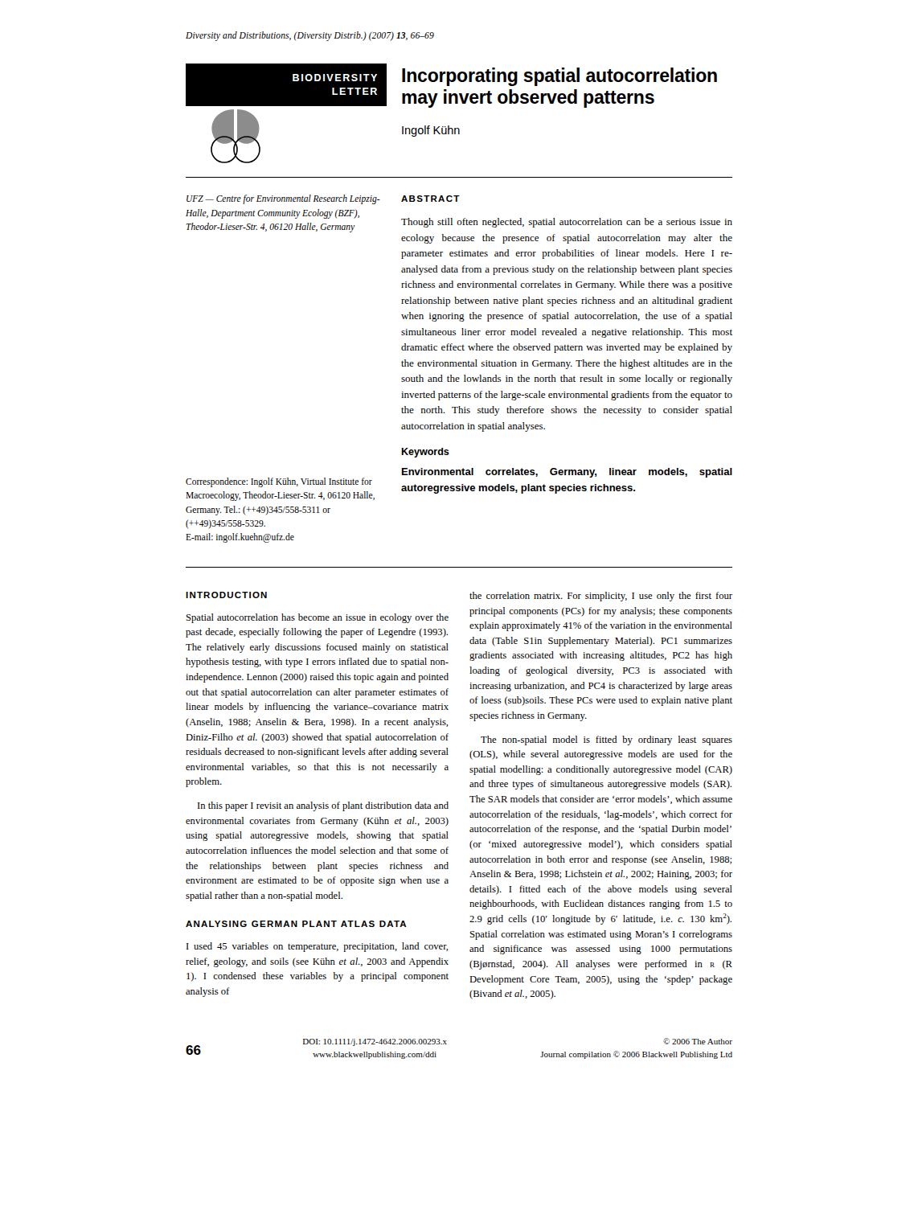Diversity and Distributions, (Diversity Distrib.) (2007) 13, 66–69
BIODIVERSITY
LETTER
Incorporating spatial autocorrelation may invert observed patterns
Ingolf Kühn
UFZ — Centre for Environmental Research Leipzig-Halle, Department Community Ecology (BZF), Theodor-Lieser-Str. 4, 06120 Halle, Germany
Correspondence: Ingolf Kühn, Virtual Institute for Macroecology, Theodor-Lieser-Str. 4, 06120 Halle, Germany. Tel.: (++49)345/558-5311 or (++49)345/558-5329.
E-mail: ingolf.kuehn@ufz.de
ABSTRACT
Though still often neglected, spatial autocorrelation can be a serious issue in ecology because the presence of spatial autocorrelation may alter the parameter estimates and error probabilities of linear models. Here I re-analysed data from a previous study on the relationship between plant species richness and environmental correlates in Germany. While there was a positive relationship between native plant species richness and an altitudinal gradient when ignoring the presence of spatial autocorrelation, the use of a spatial simultaneous liner error model revealed a negative relationship. This most dramatic effect where the observed pattern was inverted may be explained by the environmental situation in Germany. There the highest altitudes are in the south and the lowlands in the north that result in some locally or regionally inverted patterns of the large-scale environmental gradients from the equator to the north. This study therefore shows the necessity to consider spatial autocorrelation in spatial analyses.
Keywords
Environmental correlates, Germany, linear models, spatial autoregressive models, plant species richness.
INTRODUCTION
Spatial autocorrelation has become an issue in ecology over the past decade, especially following the paper of Legendre (1993). The relatively early discussions focused mainly on statistical hypothesis testing, with type I errors inflated due to spatial non-independence. Lennon (2000) raised this topic again and pointed out that spatial autocorrelation can alter parameter estimates of linear models by influencing the variance–covariance matrix (Anselin, 1988; Anselin & Bera, 1998). In a recent analysis, Diniz-Filho et al. (2003) showed that spatial autocorrelation of residuals decreased to non-significant levels after adding several environmental variables, so that this is not necessarily a problem.
In this paper I revisit an analysis of plant distribution data and environmental covariates from Germany (Kühn et al., 2003) using spatial autoregressive models, showing that spatial autocorrelation influences the model selection and that some of the relationships between plant species richness and environment are estimated to be of opposite sign when use a spatial rather than a non-spatial model.
ANALYSING GERMAN PLANT ATLAS DATA
I used 45 variables on temperature, precipitation, land cover, relief, geology, and soils (see Kühn et al., 2003 and Appendix 1). I condensed these variables by a principal component analysis of
the correlation matrix. For simplicity, I use only the first four principal components (PCs) for my analysis; these components explain approximately 41% of the variation in the environmental data (Table S1in Supplementary Material). PC1 summarizes gradients associated with increasing altitudes, PC2 has high loading of geological diversity, PC3 is associated with increasing urbanization, and PC4 is characterized by large areas of loess (sub)soils. These PCs were used to explain native plant species richness in Germany.
The non-spatial model is fitted by ordinary least squares (OLS), while several autoregressive models are used for the spatial modelling: a conditionally autoregressive model (CAR) and three types of simultaneous autoregressive models (SAR). The SAR models that consider are ‘error models’, which assume autocorrelation of the residuals, ‘lag-models’, which correct for autocorrelation of the response, and the ‘spatial Durbin model’ (or ‘mixed autoregressive model’), which considers spatial autocorrelation in both error and response (see Anselin, 1988; Anselin & Bera, 1998; Lichstein et al., 2002; Haining, 2003; for details). I fitted each of the above models using several neighbourhoods, with Euclidean distances ranging from 1.5 to 2.9 grid cells (10′ longitude by 6′ latitude, i.e. c. 130 km2). Spatial correlation was estimated using Moran’s I correlograms and significance was assessed using 1000 permutations (Bjørnstad, 2004). All analyses were performed in r (R Development Core Team, 2005), using the ‘spdep’ package (Bivand et al., 2005).
66
DOI: 10.1111/j.1472-4642.2006.00293.x
www.blackwellpublishing.com/ddi
© 2006 The Author
Journal compilation © 2006 Blackwell Publishing Ltd